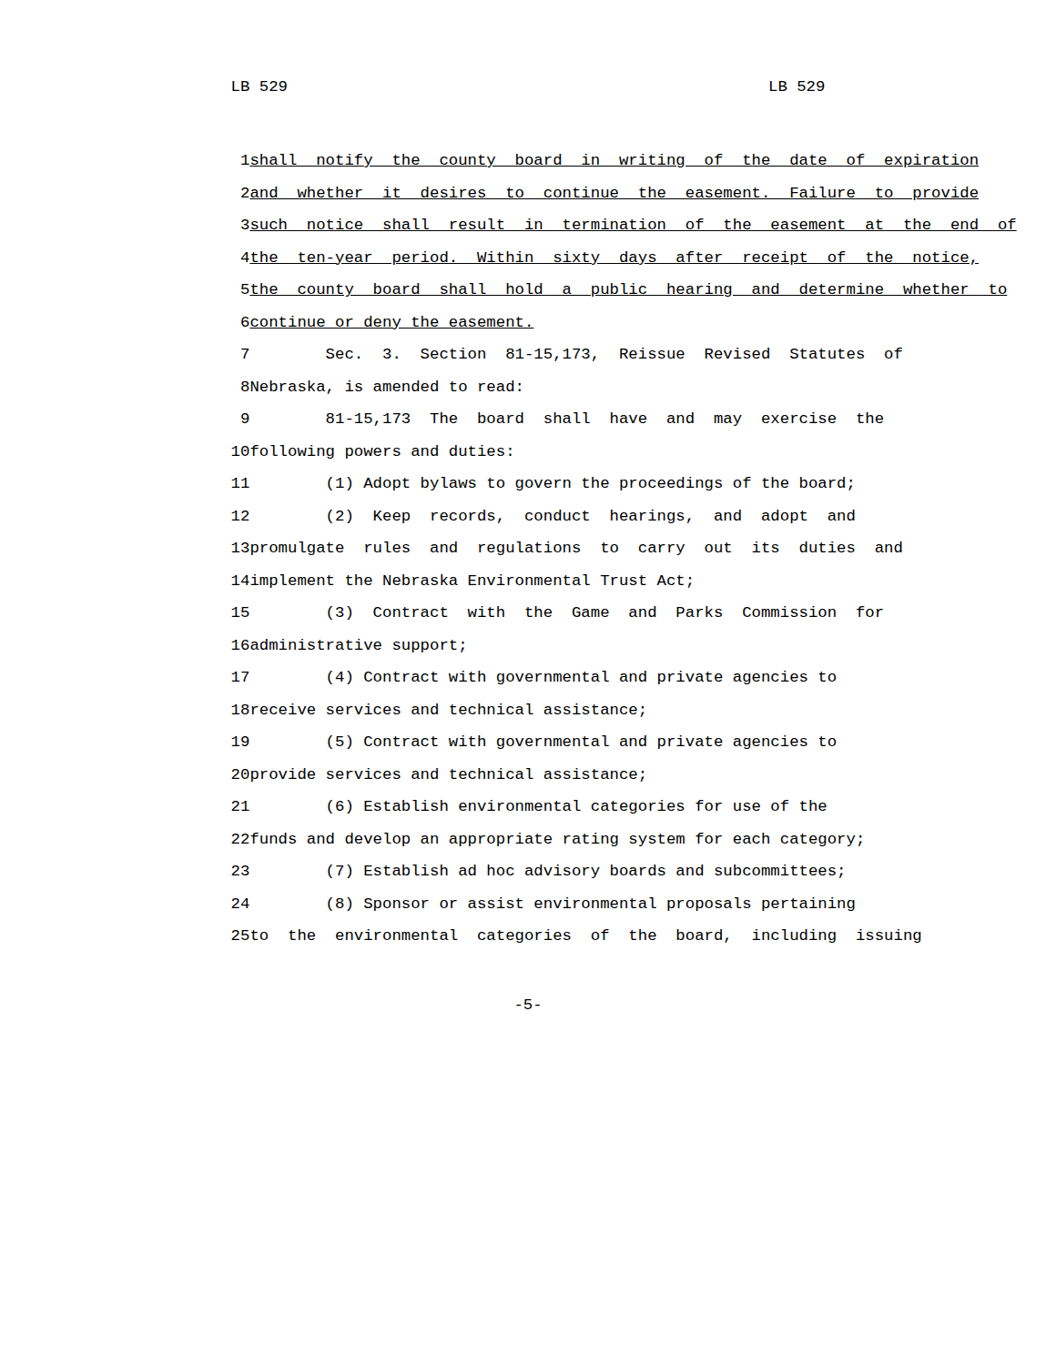LB 529 LB 529
| 1 | shall notify the county board in writing of the date of expiration |
| 2 | and whether it desires to continue the easement. Failure to provide |
| 3 | such notice shall result in termination of the easement at the end of |
| 4 | the ten-year period. Within sixty days after receipt of the notice, |
| 5 | the county board shall hold a public hearing and determine whether to |
| 6 | continue or deny the easement. |
| 7 | Sec. 3. Section 81-15,173, Reissue Revised Statutes of |
| 8 | Nebraska, is amended to read: |
| 9 | 81-15,173 The board shall have and may exercise the |
| 10 | following powers and duties: |
| 11 | (1) Adopt bylaws to govern the proceedings of the board; |
| 12 | (2) Keep records, conduct hearings, and adopt and |
| 13 | promulgate rules and regulations to carry out its duties and |
| 14 | implement the Nebraska Environmental Trust Act; |
| 15 | (3) Contract with the Game and Parks Commission for |
| 16 | administrative support; |
| 17 | (4) Contract with governmental and private agencies to |
| 18 | receive services and technical assistance; |
| 19 | (5) Contract with governmental and private agencies to |
| 20 | provide services and technical assistance; |
| 21 | (6) Establish environmental categories for use of the |
| 22 | funds and develop an appropriate rating system for each category; |
| 23 | (7) Establish ad hoc advisory boards and subcommittees; |
| 24 | (8) Sponsor or assist environmental proposals pertaining |
| 25 | to the environmental categories of the board, including issuing |
-5-